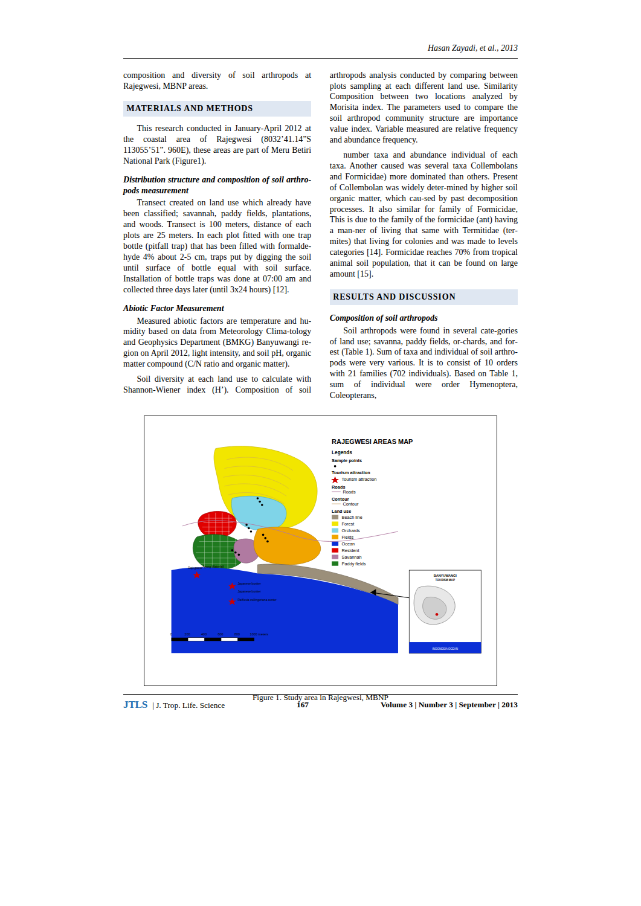Hasan Zayadi, et al., 2013
composition and diversity of soil arthropods at Rajegwesi, MBNP areas.
Materials and Methods
This research conducted in January-April 2012 at the coastal area of Rajegwesi (8032’41.14”S 113055’51”. 960E), these areas are part of Meru Betiri National Park (Figure1).
Distribution structure and composition of soil arthropods measurement
Transect created on land use which already have been classified; savannah, paddy fields, plantations, and woods. Transect is 100 meters, distance of each plots are 25 meters. In each plot fitted with one trap bottle (pitfall trap) that has been filled with formaldehyde 4% about 2-5 cm, traps put by digging the soil until surface of bottle equal with soil surface. Installation of bottle traps was done at 07:00 am and collected three days later (until 3x24 hours) [12].
Abiotic Factor Measurement
Measured abiotic factors are temperature and humidity based on data from Meteorology Clima-tology and Geophysics Department (BMKG) Banyuwangi region on April 2012, light intensity, and soil pH, organic matter compound (C/N ratio and organic matter).
Soil diversity at each land use to calculate with Shannon-Wiener index (H’). Composition of soil arthropods analysis conducted by comparing between plots sampling at each different land use. Similarity Composition between two locations analyzed by Morisita index. The parameters used to compare the soil arthropod community structure are importance value index. Variable measured are relative frequency and abundance frequency.
number taxa and abundance individual of each taxa. Another caused was several taxa Collembolans and Formicidae) more dominated than others. Present of Collembolan was widely deter-mined by higher soil organic matter, which cau-sed by past decomposition processes. It also similar for family of Formicidae, This is due to the family of the formicidae (ant) having a man-ner of living that same with Termitidae (termites) that living for colonies and was made to levels categories [14]. Formicidae reaches 70% from tropical animal soil population, that it can be found on large amount [15].
Results and Discussion
Composition of soil arthropods
Soil arthropods were found in several cate-gories of land use; savanna, paddy fields, or-chards, and forest (Table 1). Sum of taxa and individual of soil arthropods were very various. It is to consist of 10 orders with 21 families (702 individuals). Based on Table 1, sum of individual were order Hymenoptera, Coleopterans,
RAJEGWESI AREAS MAP Legends Sample points Tourism attraction Tourism attraction Roads Roads Contour Contour Land use Beach line Forest Orchards Fields Ocean Resident Savannah Paddy fields Rajegwesi Agung Waterfall Japanese bunker Japanese bunker Rafflesia zollingeriana center 0 200 400 600 800 1000 meters BANYUWANGI TOURISM MAP INDONESIA OCEAN
Figure 1. Study area in Rajegwesi, MBNP
JTLS| J. Trop. Life. Science
167
Volume 3 | Number 3 | September | 2013